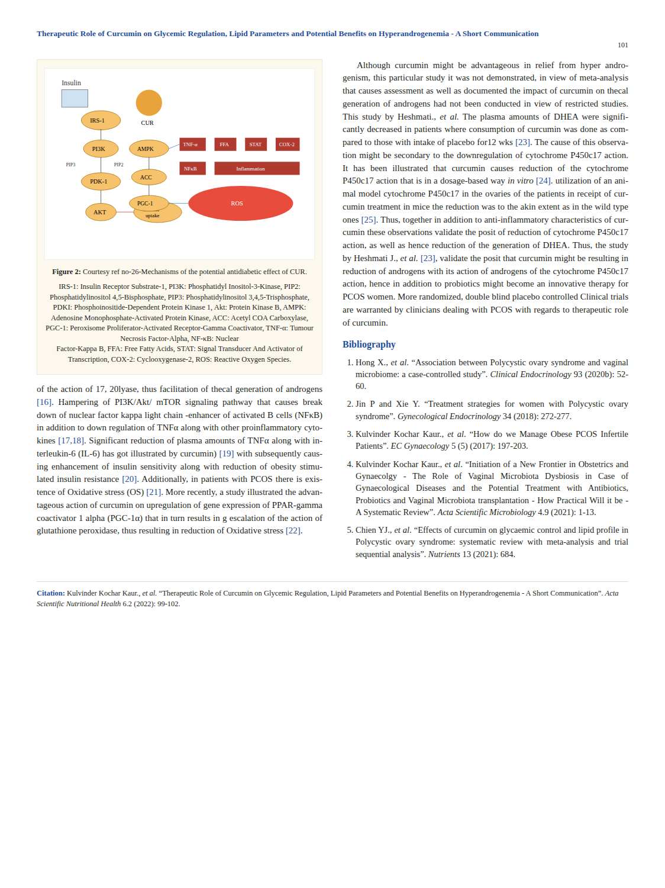Therapeutic Role of Curcumin on Glycemic Regulation, Lipid Parameters and Potential Benefits on Hyperandrogenemia - A Short Communication
101
Figure 2: Courtesy ref no-26-Mechanisms of the potential antidiabetic effect of CUR. IRS-1: Insulin Receptor Substrate-1, PI3K: Phosphatidyl Inositol-3-Kinase, PIP2: Phosphatidylinositol 4,5-Bisphosphate, PIP3: Phosphatidylinositol 3,4,5-Trisphosphate, PDKI: Phosphoinositide-Dependent Protein Kinase 1, Akt: Protein Kinase B, AMPK: Adenosine Monophosphate-Activated Protein Kinase, ACC: Acetyl COA Carboxylase, PGC-1: Peroxisome Proliferator-Activated Receptor-Gamma Coactivator, TNF-α: Tumour Necrosis Factor-Alpha, NF-κB: Nuclear
Factor-Kappa B, FFA: Free Fatty Acids, STAT: Signal Transducer And Activator of Transcription, COX-2: Cyclooxygenase-2, ROS: Reactive Oxygen Species.
of the action of 17, 20lyase, thus facilitation of thecal generation of androgens [16]. Hampering of PI3K/Akt/ mTOR signaling pathway that causes break down of nuclear factor kappa light chain -enhancer of activated B cells (NFκB) in addition to down regulation of TNFα along with other proinflammatory cytokines [17,18]. Significant reduction of plasma amounts of TNFα along with interleukin-6 (IL-6) has got illustrated by curcumin) [19] with subsequently causing enhancement of insulin sensitivity along with reduction of obesity stimulated insulin resistance [20]. Additionally, in patients with PCOS there is existence of Oxidative stress (OS) [21]. More recently, a study illustrated the advantageous action of curcumin on upregulation of gene expression of PPAR-gamma coactivator 1 alpha (PGC-1α) that in turn results in g escalation of the action of glutathione peroxidase, thus resulting in reduction of Oxidative stress [22].
Although curcumin might be advantageous in relief from hyper androgenism, this particular study it was not demonstrated, in view of meta-analysis that causes assessment as well as documented the impact of curcumin on thecal generation of androgens had not been conducted in view of restricted studies. This study by Heshmati., et al. The plasma amounts of DHEA were significantly decreased in patients where consumption of curcumin was done as compared to those with intake of placebo for12 wks [23]. The cause of this observation might be secondary to the downregulation of cytochrome P450c17 action. It has been illustrated that curcumin causes reduction of the cytochrome P450c17 action that is in a dosage-based way in vitro [24]. utilization of an animal model cytochrome P450c17 in the ovaries of the patients in receipt of curcumin treatment in mice the reduction was to the akin extent as in the wild type ones [25]. Thus, together in addition to anti-inflammatory characteristics of curcumin these observations validate the posit of reduction of cytochrome P450c17 action, as well as hence reduction of the generation of DHEA. Thus, the study by Heshmati J., et al. [23], validate the posit that curcumin might be resulting in reduction of androgens with its action of androgens of the cytochrome P450c17 action, hence in addition to probiotics might become an innovative therapy for PCOS women. More randomized, double blind placebo controlled Clinical trials are warranted by clinicians dealing with PCOS with regards to therapeutic role of curcumin.
Bibliography
Hong X., et al. “Association between Polycystic ovary syndrome and vaginal microbiome: a case-controlled study”. Clinical Endocrinology 93 (2020b): 52-60.
Jin P and Xie Y. “Treatment strategies for women with Polycystic ovary syndrome”. Gynecological Endocrinology 34 (2018): 272-277.
Kulvinder Kochar Kaur., et al. “How do we Manage Obese PCOS Infertile Patients”. EC Gynaecology 5 (5) (2017): 197-203.
Kulvinder Kochar Kaur., et al. “Initiation of a New Frontier in Obstetrics and Gynaecolgy - The Role of Vaginal Microbiota Dysbiosis in Case of Gynaecological Diseases and the Potential Treatment with Antibiotics, Probiotics and Vaginal Microbiota transplantation - How Practical Will it be - A Systematic Review”. Acta Scientific Microbiology 4.9 (2021): 1-13.
Chien YJ., et al. “Effects of curcumin on glycaemic control and lipid profile in Polycystic ovary syndrome: systematic review with meta-analysis and trial sequential analysis”. Nutrients 13 (2021): 684.
Citation: Kulvinder Kochar Kaur., et al. “Therapeutic Role of Curcumin on Glycemic Regulation, Lipid Parameters and Potential Benefits on Hyperandrogenemia - A Short Communication”. Acta Scientific Nutritional Health 6.2 (2022): 99-102.